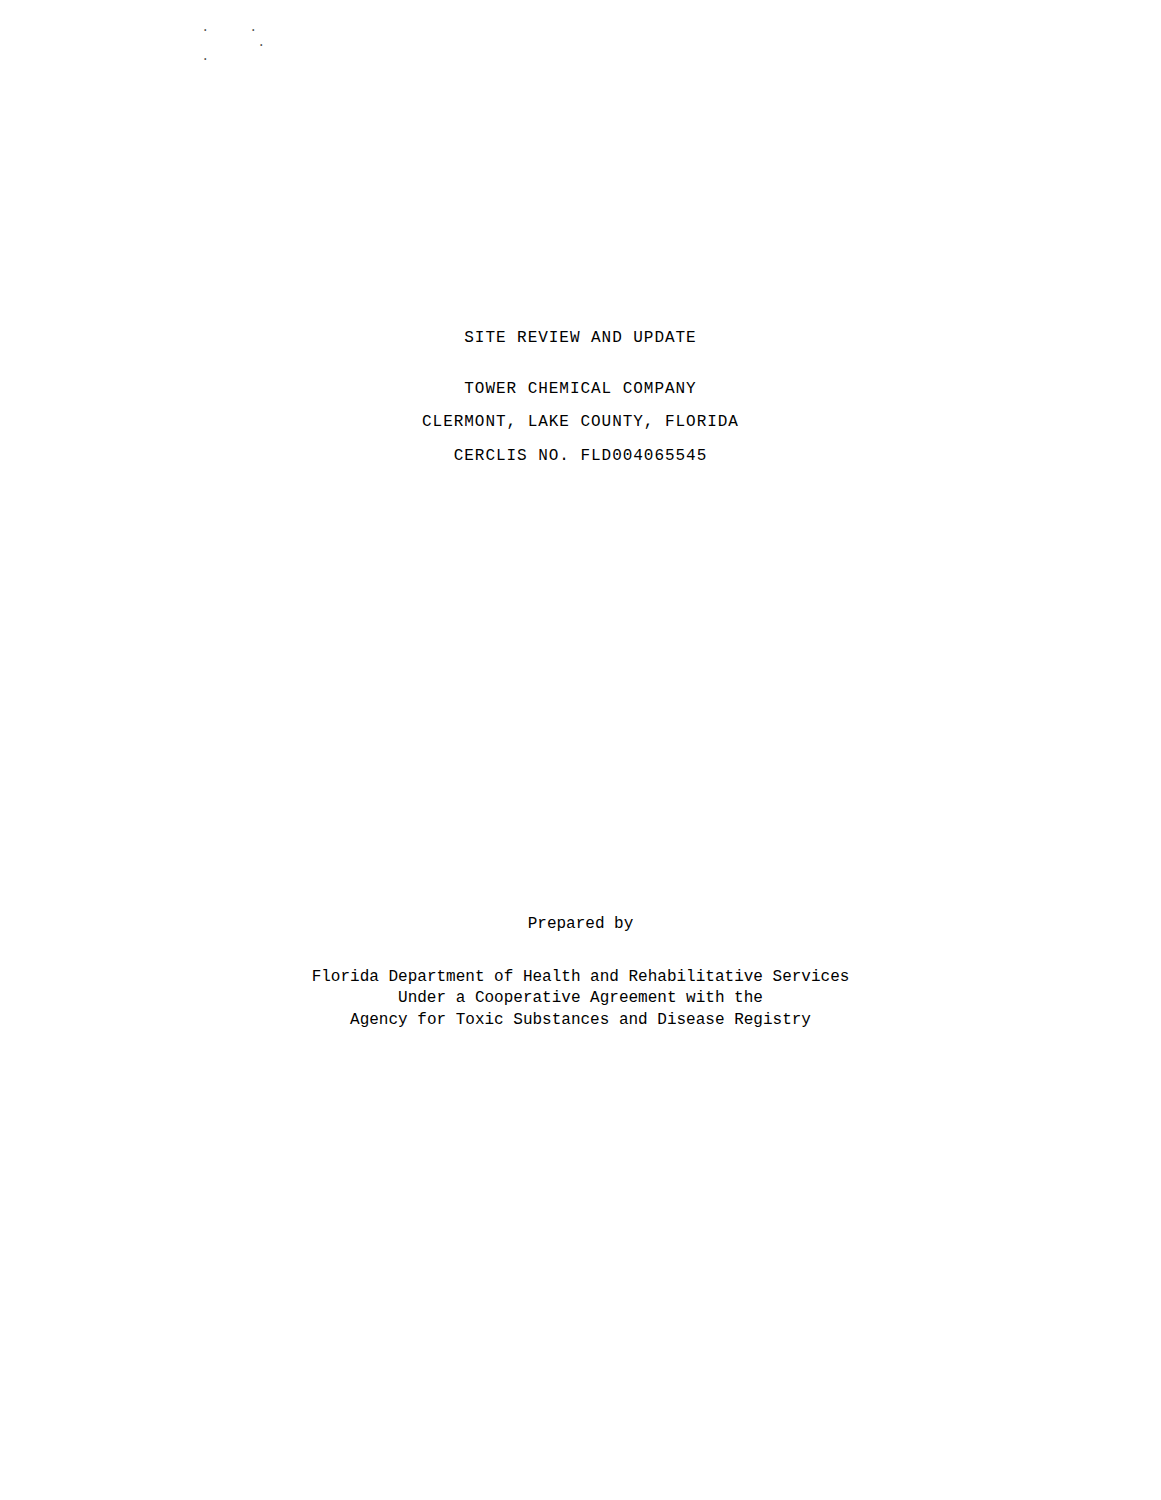· · · ·
SITE REVIEW AND UPDATE
TOWER CHEMICAL COMPANY
CLERMONT, LAKE COUNTY, FLORIDA
CERCLIS NO. FLD004065545
Prepared by
Florida Department of Health and Rehabilitative Services
Under a Cooperative Agreement with the
Agency for Toxic Substances and Disease Registry